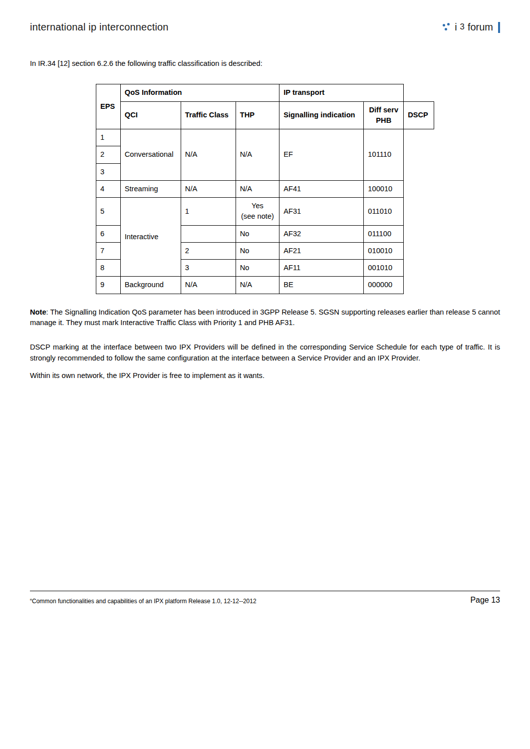international ip interconnection
i3 forum
In IR.34 [12] section 6.2.6 the following traffic classification is described:
| EPS | QoS Information | IP transport |
| --- | --- | --- |
| QCI | Traffic Class | THP | Signalling indication | Diff serv PHB | DSCP |
| 1 | Conversational | N/A | N/A | EF | 101110 |
| 2 |
| 3 |
| 4 | Streaming | N/A | N/A | AF41 | 100010 |
| 5 | Interactive | 1 | Yes (see note) | AF31 | 011010 |
| 6 | | No | AF32 | 011100 |
| 7 | 2 | No | AF21 | 010010 |
| 8 | 3 | No | AF11 | 001010 |
| 9 | Background | N/A | N/A | BE | 000000 |
Note: The Signalling Indication QoS parameter has been introduced in 3GPP Release 5. SGSN supporting releases earlier than release 5 cannot manage it. They must mark Interactive Traffic Class with Priority 1 and PHB AF31.
DSCP marking at the interface between two IPX Providers will be defined in the corresponding Service Schedule for each type of traffic. It is strongly recommended to follow the same configuration at the interface between a Service Provider and an IPX Provider.
Within its own network, the IPX Provider is free to implement as it wants.
“Common functionalities and capabilities of an IPX platform Release 1.0, 12-12--2012
Page 13